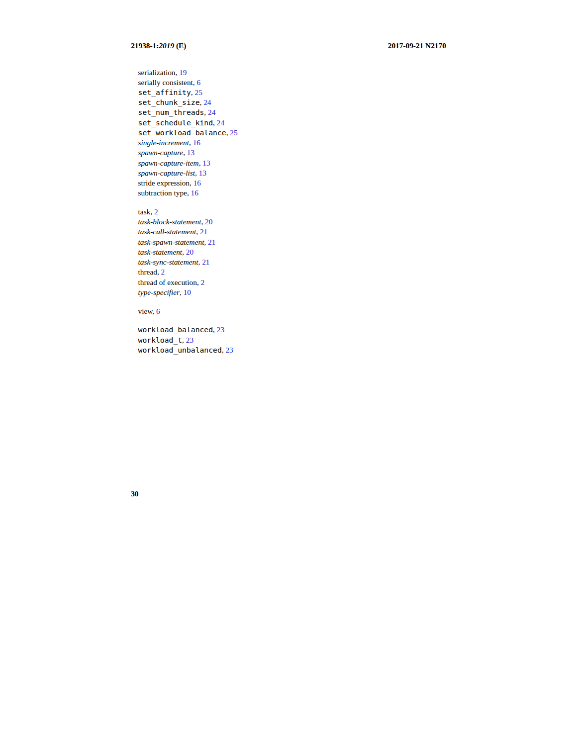21938-1:2019 (E)
2017-09-21 N2170
serialization, 19
serially consistent, 6
set_affinity, 25
set_chunk_size, 24
set_num_threads, 24
set_schedule_kind, 24
set_workload_balance, 25
single-increment, 16
spawn-capture, 13
spawn-capture-item, 13
spawn-capture-list, 13
stride expression, 16
subtraction type, 16
task, 2
task-block-statement, 20
task-call-statement, 21
task-spawn-statement, 21
task-statement, 20
task-sync-statement, 21
thread, 2
thread of execution, 2
type-specifier, 10
view, 6
workload_balanced, 23
workload_t, 23
workload_unbalanced, 23
30